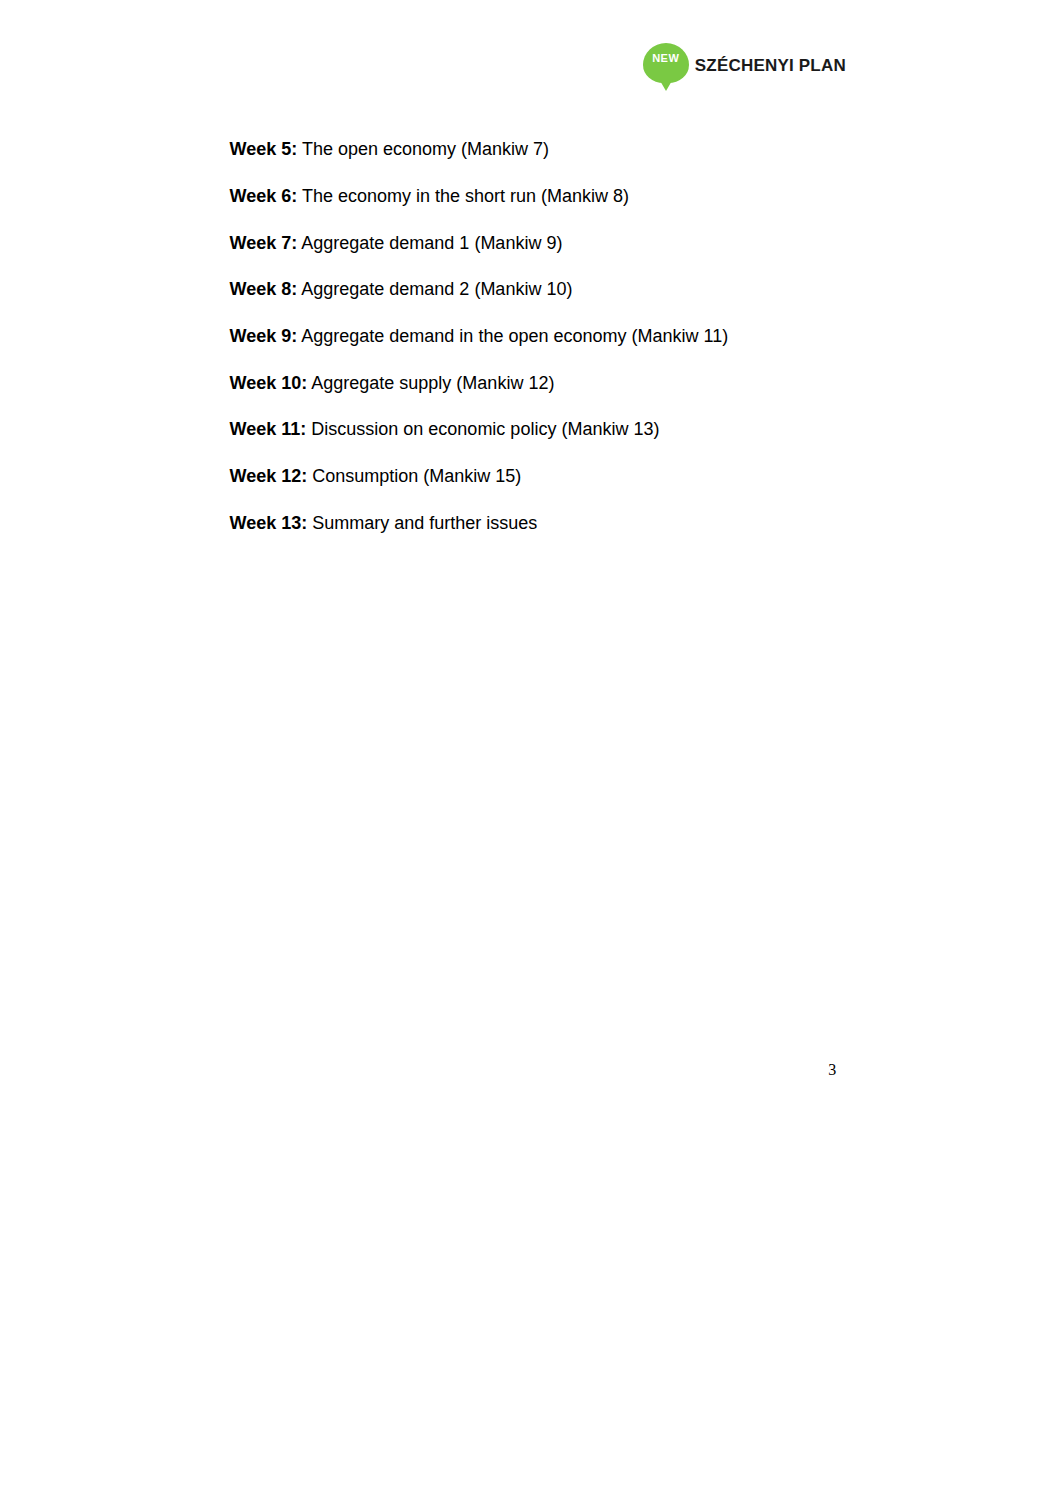NEW
SZÉCHENYI PLAN
Week 5: The open economy (Mankiw 7)
Week 6: The economy in the short run (Mankiw 8)
Week 7: Aggregate demand 1 (Mankiw 9)
Week 8: Aggregate demand 2 (Mankiw 10)
Week 9: Aggregate demand in the open economy (Mankiw 11)
Week 10: Aggregate supply (Mankiw 12)
Week 11: Discussion on economic policy (Mankiw 13)
Week 12: Consumption (Mankiw 15)
Week 13: Summary and further issues
3